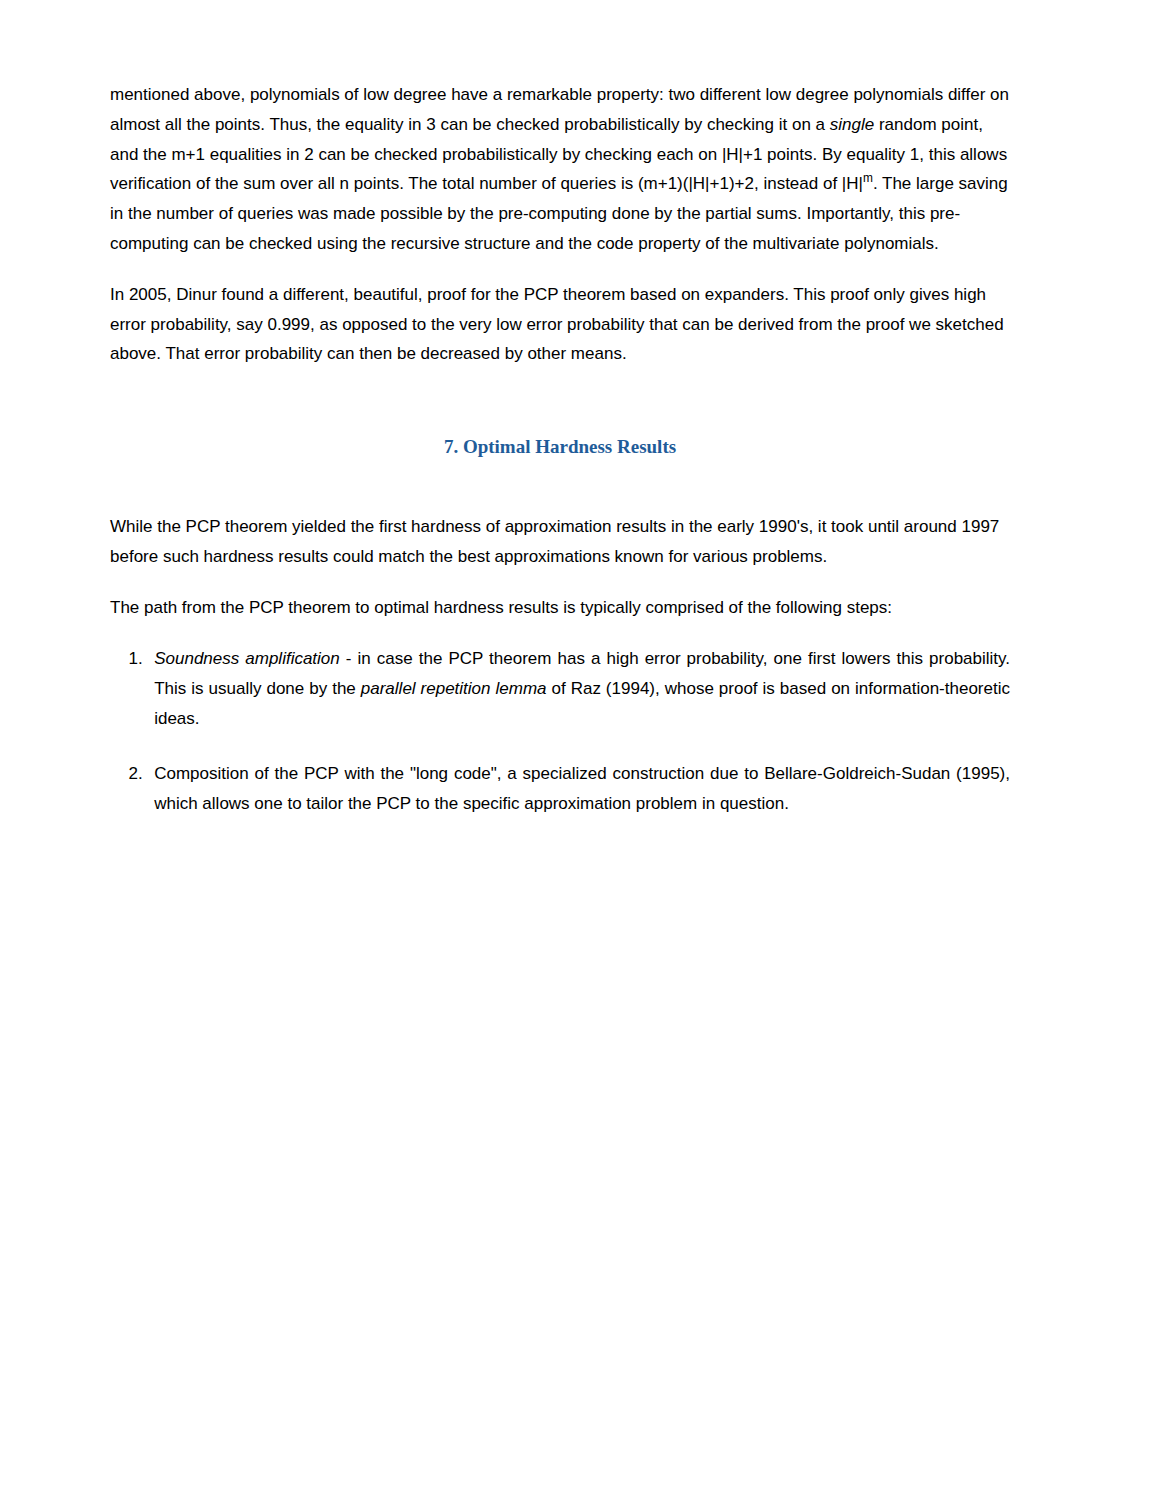mentioned above, polynomials of low degree have a remarkable property: two different low degree polynomials differ on almost all the points. Thus, the equality in 3 can be checked probabilistically by checking it on a single random point, and the m+1 equalities in 2 can be checked probabilistically by checking each on |H|+1 points. By equality 1, this allows verification of the sum over all n points. The total number of queries is (m+1)(|H|+1)+2, instead of |H|m. The large saving in the number of queries was made possible by the pre-computing done by the partial sums. Importantly, this pre-computing can be checked using the recursive structure and the code property of the multivariate polynomials.
In 2005, Dinur found a different, beautiful, proof for the PCP theorem based on expanders. This proof only gives high error probability, say 0.999, as opposed to the very low error probability that can be derived from the proof we sketched above. That error probability can then be decreased by other means.
7. Optimal Hardness Results
While the PCP theorem yielded the first hardness of approximation results in the early 1990's, it took until around 1997 before such hardness results could match the best approximations known for various problems.
The path from the PCP theorem to optimal hardness results is typically comprised of the following steps:
Soundness amplification - in case the PCP theorem has a high error probability, one first lowers this probability. This is usually done by the parallel repetition lemma of Raz (1994), whose proof is based on information-theoretic ideas.
Composition of the PCP with the "long code", a specialized construction due to Bellare-Goldreich-Sudan (1995), which allows one to tailor the PCP to the specific approximation problem in question.